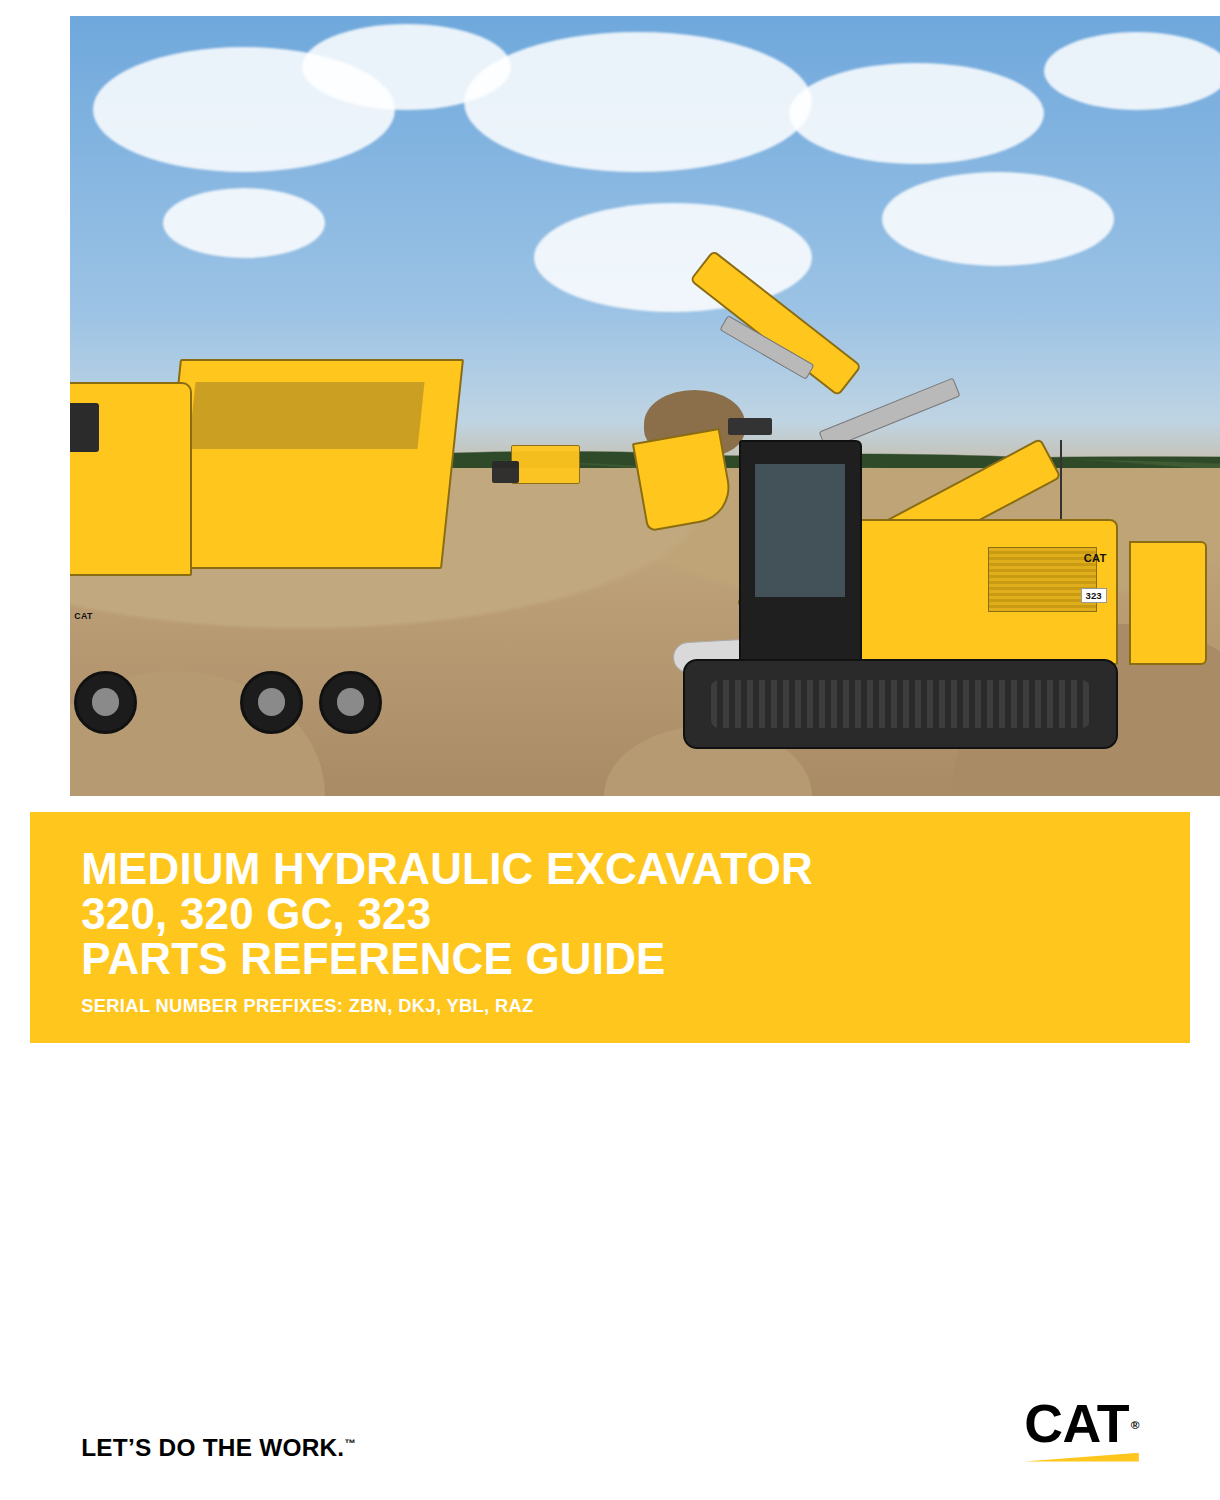CAT
CAT
323
Medium Hydraulic Excavator 320, 320 GC, 323 Parts Reference Guide
Serial Number Prefixes: ZBN, DKJ, YBL, RAZ
Let’s Do The Work.™
CAT®